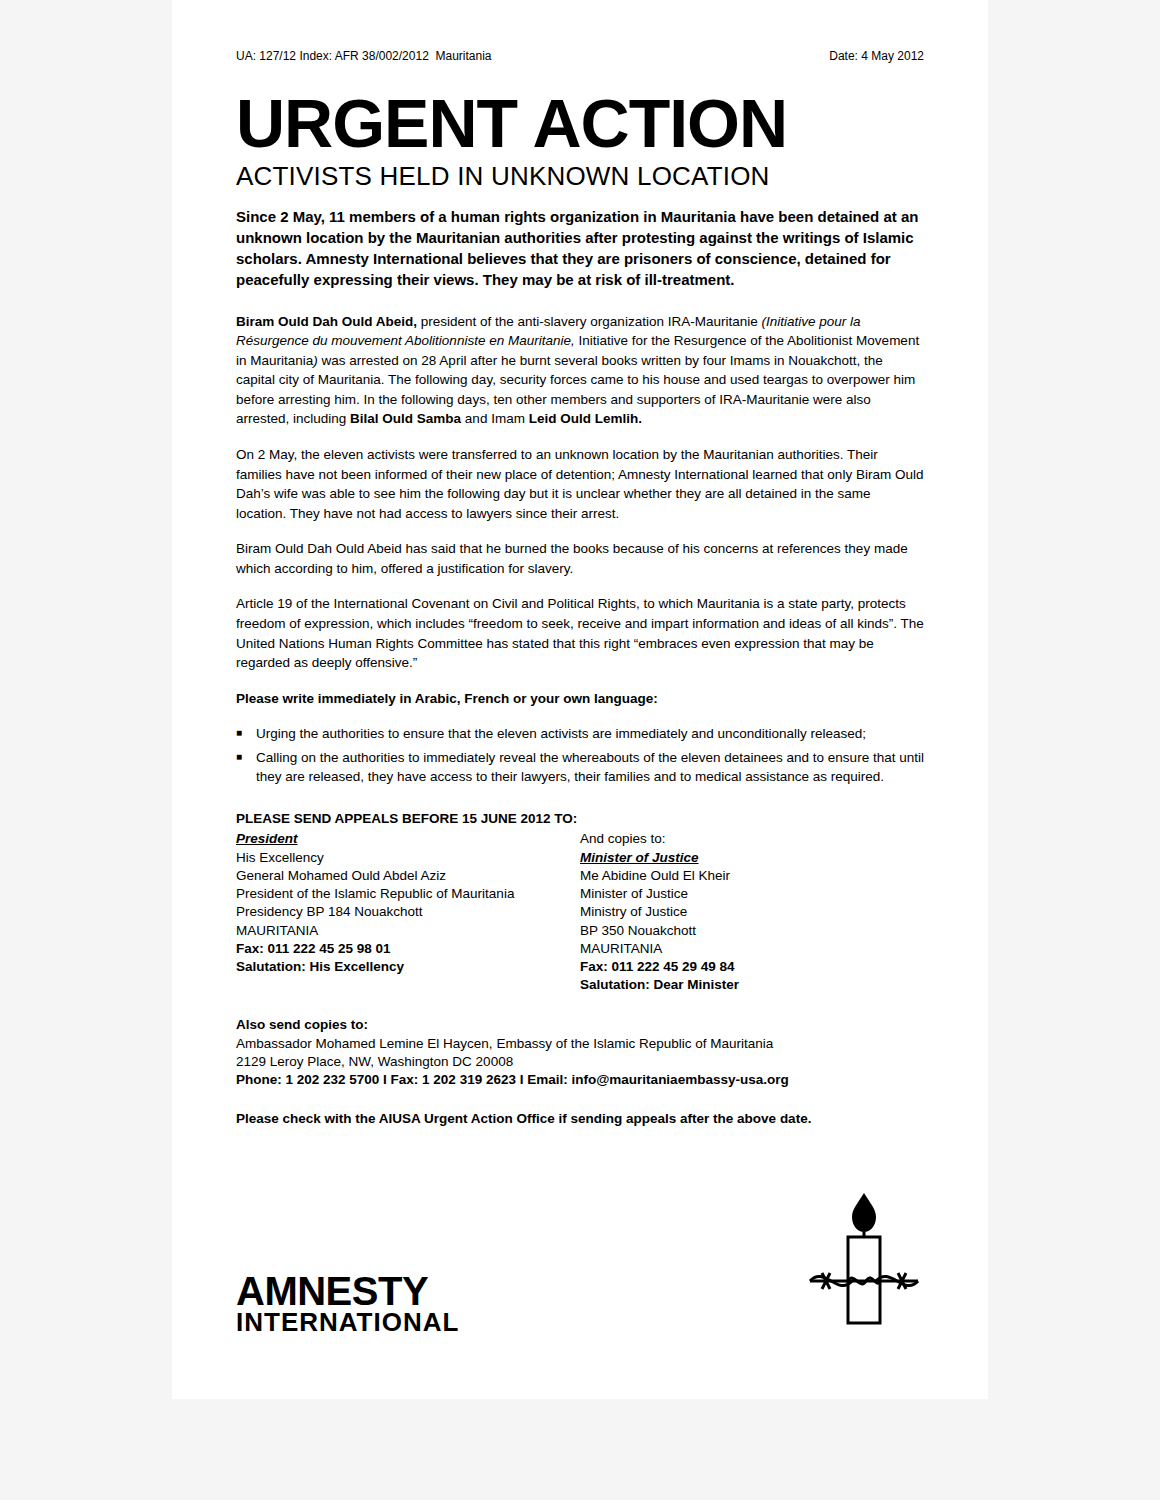UA: 127/12 Index: AFR 38/002/2012 Mauritania
Date: 4 May 2012
URGENT ACTION
ACTIVISTS HELD IN UNKNOWN LOCATION
Since 2 May, 11 members of a human rights organization in Mauritania have been detained at an unknown location by the Mauritanian authorities after protesting against the writings of Islamic scholars. Amnesty International believes that they are prisoners of conscience, detained for peacefully expressing their views. They may be at risk of ill-treatment.
Biram Ould Dah Ould Abeid, president of the anti-slavery organization IRA-Mauritanie (Initiative pour la Résurgence du mouvement Abolitionniste en Mauritanie, Initiative for the Resurgence of the Abolitionist Movement in Mauritania) was arrested on 28 April after he burnt several books written by four Imams in Nouakchott, the capital city of Mauritania. The following day, security forces came to his house and used teargas to overpower him before arresting him. In the following days, ten other members and supporters of IRA-Mauritanie were also arrested, including Bilal Ould Samba and Imam Leid Ould Lemlih.
On 2 May, the eleven activists were transferred to an unknown location by the Mauritanian authorities. Their families have not been informed of their new place of detention; Amnesty International learned that only Biram Ould Dah’s wife was able to see him the following day but it is unclear whether they are all detained in the same location. They have not had access to lawyers since their arrest.
Biram Ould Dah Ould Abeid has said that he burned the books because of his concerns at references they made which according to him, offered a justification for slavery.
Article 19 of the International Covenant on Civil and Political Rights, to which Mauritania is a state party, protects freedom of expression, which includes “freedom to seek, receive and impart information and ideas of all kinds”. The United Nations Human Rights Committee has stated that this right “embraces even expression that may be regarded as deeply offensive.”
Please write immediately in Arabic, French or your own language:
Urging the authorities to ensure that the eleven activists are immediately and unconditionally released;
Calling on the authorities to immediately reveal the whereabouts of the eleven detainees and to ensure that until they are released, they have access to their lawyers, their families and to medical assistance as required.
PLEASE SEND APPEALS BEFORE 15 JUNE 2012 TO:
| President His Excellency General Mohamed Ould Abdel Aziz President of the Islamic Republic of Mauritania Presidency BP 184 Nouakchott MAURITANIA Fax: 011 222 45 25 98 01 Salutation: His Excellency | And copies to: Minister of Justice Me Abidine Ould El Kheir Minister of Justice Ministry of Justice BP 350 Nouakchott MAURITANIA Fax: 011 222 45 29 49 84 Salutation: Dear Minister |
Also send copies to:
Ambassador Mohamed Lemine El Haycen, Embassy of the Islamic Republic of Mauritania
2129 Leroy Place, NW, Washington DC 20008
Phone: 1 202 232 5700 I Fax: 1 202 319 2623 I Email: info@mauritaniaembassy-usa.org
Please check with the AIUSA Urgent Action Office if sending appeals after the above date.
AMNESTYINTERNATIONAL